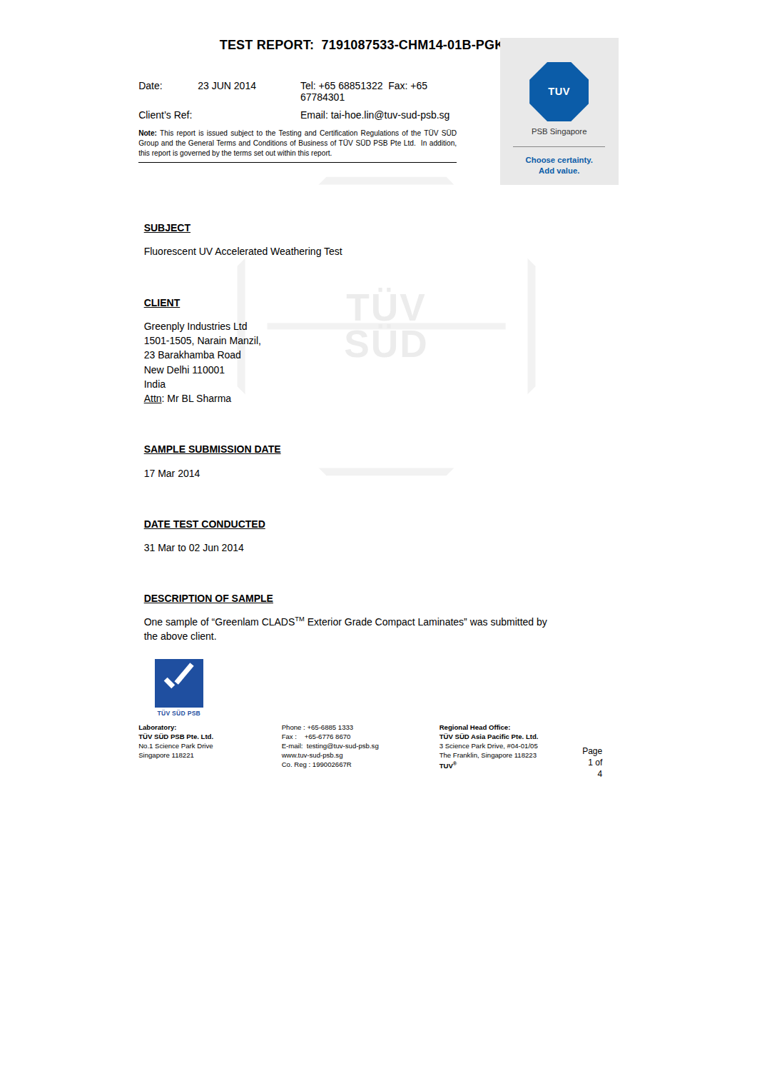TEST REPORT: 7191087533-CHM14-01B-PGK_CR2
TUV SUD
PSB Singapore
Choose certainty.
Add value.
Date:
23 JUN 2014
Tel: +65 68851322 Fax: +65 67784301
Client’s Ref:
Email: tai-hoe.lin@tuv-sud-psb.sg
Note: This report is issued subject to the Testing and Certification Regulations of the TÜV SÜD Group and the General Terms and Conditions of Business of TÜV SÜD PSB Pte Ltd. In addition, this report is governed by the terms set out within this report.
TÜV
SÜD
SUBJECT
Fluorescent UV Accelerated Weathering Test
CLIENT
Greenply Industries Ltd
1501-1505, Narain Manzil,
23 Barakhamba Road
New Delhi 110001
India
Attn: Mr BL Sharma
SAMPLE SUBMISSION DATE
17 Mar 2014
DATE TEST CONDUCTED
31 Mar to 02 Jun 2014
DESCRIPTION OF SAMPLE
One sample of “Greenlam CLADSTM Exterior Grade Compact Laminates” was submitted by the above client.
TÜV SÜD PSB
Laboratory:
TÜV SÜD PSB Pte. Ltd.
No.1 Science Park Drive
Singapore 118221
Phone : +65-6885 1333
Fax : +65-6776 8670
E-mail: testing@tuv-sud-psb.sg
www.tuv-sud-psb.sg
Co. Reg : 199002667R
Regional Head Office:
TÜV SÜD Asia Pacific Pte. Ltd.
3 Science Park Drive, #04-01/05
The Franklin, Singapore 118223
TUV®
Page 1 of 4